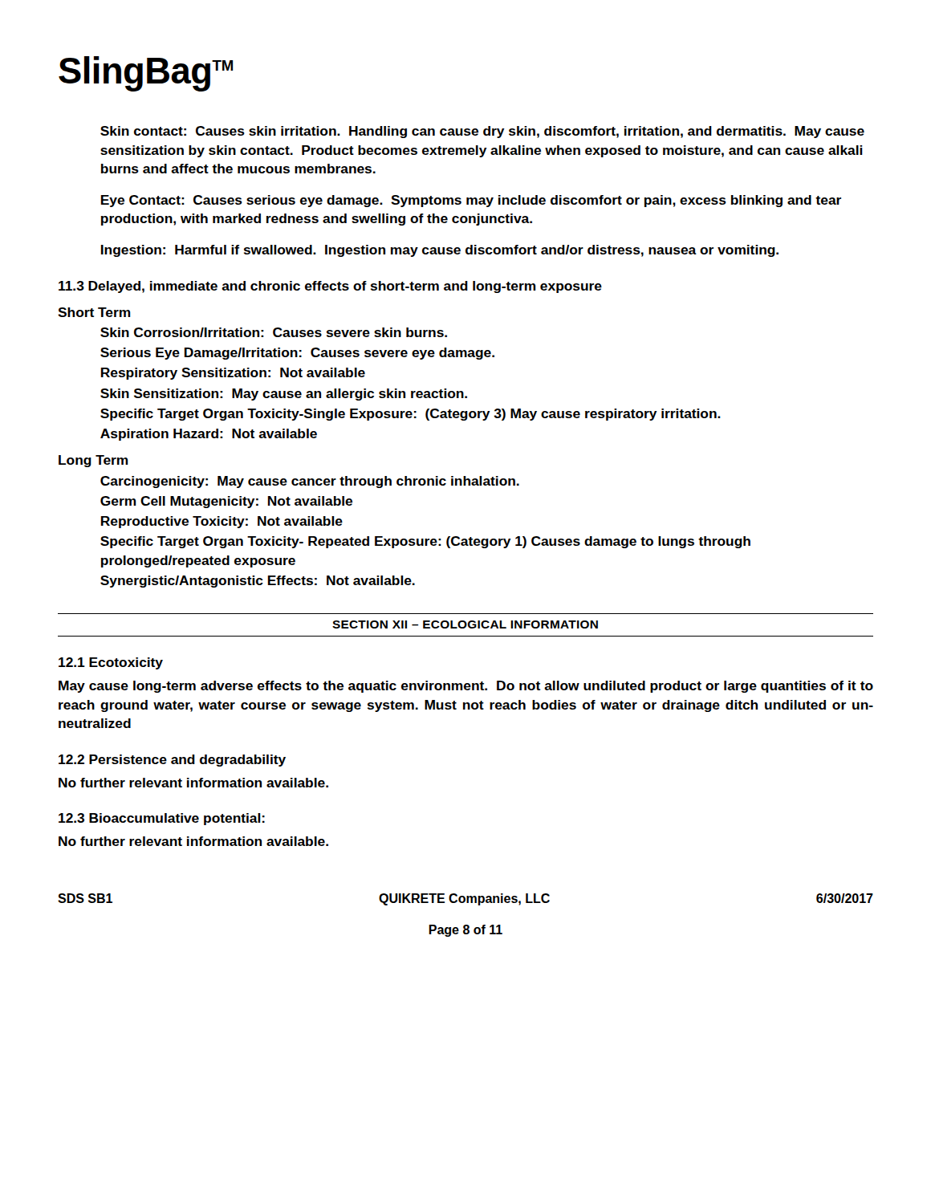SlingBagTM
Skin contact: Causes skin irritation. Handling can cause dry skin, discomfort, irritation, and dermatitis. May cause sensitization by skin contact. Product becomes extremely alkaline when exposed to moisture, and can cause alkali burns and affect the mucous membranes.
Eye Contact: Causes serious eye damage. Symptoms may include discomfort or pain, excess blinking and tear production, with marked redness and swelling of the conjunctiva.
Ingestion: Harmful if swallowed. Ingestion may cause discomfort and/or distress, nausea or vomiting.
11.3 Delayed, immediate and chronic effects of short-term and long-term exposure
Short Term
Skin Corrosion/Irritation: Causes severe skin burns.
Serious Eye Damage/Irritation: Causes severe eye damage.
Respiratory Sensitization: Not available
Skin Sensitization: May cause an allergic skin reaction.
Specific Target Organ Toxicity-Single Exposure: (Category 3) May cause respiratory irritation.
Aspiration Hazard: Not available
Long Term
Carcinogenicity: May cause cancer through chronic inhalation.
Germ Cell Mutagenicity: Not available
Reproductive Toxicity: Not available
Specific Target Organ Toxicity- Repeated Exposure: (Category 1) Causes damage to lungs through prolonged/repeated exposure
Synergistic/Antagonistic Effects: Not available.
SECTION XII – ECOLOGICAL INFORMATION
12.1 Ecotoxicity
May cause long-term adverse effects to the aquatic environment. Do not allow undiluted product or large quantities of it to reach ground water, water course or sewage system. Must not reach bodies of water or drainage ditch undiluted or un-neutralized
12.2 Persistence and degradability
No further relevant information available.
12.3 Bioaccumulative potential:
No further relevant information available.
SDS SB1 QUIKRETE Companies, LLC 6/30/2017
Page 8 of 11